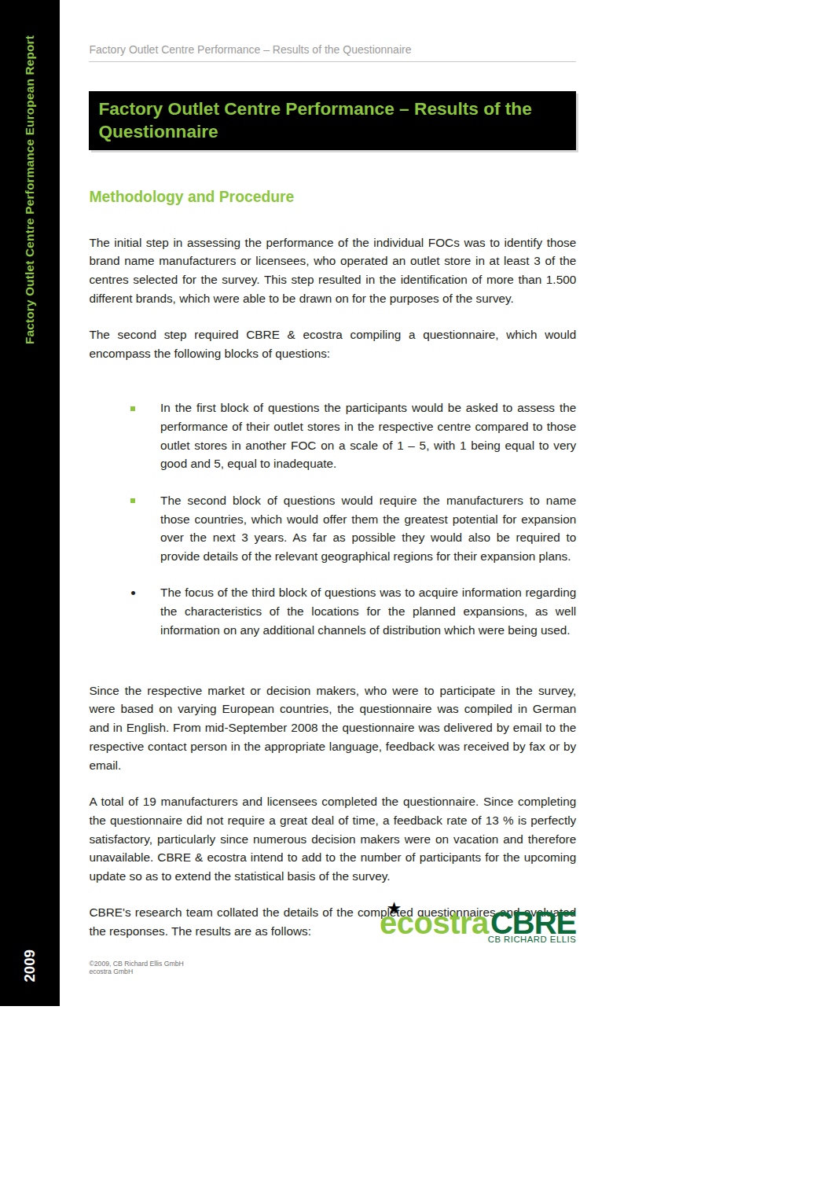Factory Outlet Centre Performance European Report
2009
Factory Outlet Centre Performance – Results of the Questionnaire
Factory Outlet Centre Performance – Results of the Questionnaire
Methodology and Procedure
The initial step in assessing the performance of the individual FOCs was to identify those brand name manufacturers or licensees, who operated an outlet store in at least 3 of the centres selected for the survey. This step resulted in the identification of more than 1.500 different brands, which were able to be drawn on for the purposes of the survey.
The second step required CBRE & ecostra compiling a questionnaire, which would encompass the following blocks of questions:
In the first block of questions the participants would be asked to assess the performance of their outlet stores in the respective centre compared to those outlet stores in another FOC on a scale of 1 – 5, with 1 being equal to very good and 5, equal to inadequate.
The second block of questions would require the manufacturers to name those countries, which would offer them the greatest potential for expansion over the next 3 years. As far as possible they would also be required to provide details of the relevant geographical regions for their expansion plans.
The focus of the third block of questions was to acquire information regarding the characteristics of the locations for the planned expansions, as well information on any additional channels of distribution which were being used.
Since the respective market or decision makers, who were to participate in the survey, were based on varying European countries, the questionnaire was compiled in German and in English. From mid-September 2008 the questionnaire was delivered by email to the respective contact person in the appropriate language, feedback was received by fax or by email.
A total of 19 manufacturers and licensees completed the questionnaire. Since completing the questionnaire did not require a great deal of time, a feedback rate of 13 % is perfectly satisfactory, particularly since numerous decision makers were on vacation and therefore unavailable. CBRE & ecostra intend to add to the number of participants for the upcoming update so as to extend the statistical basis of the survey.
CBRE's research team collated the details of the completed questionnaires and evaluated the responses. The results are as follows:
★ecostra CBRE
CB RICHARD ELLIS
©2009, CB Richard Ellis GmbH
ecostra GmbH